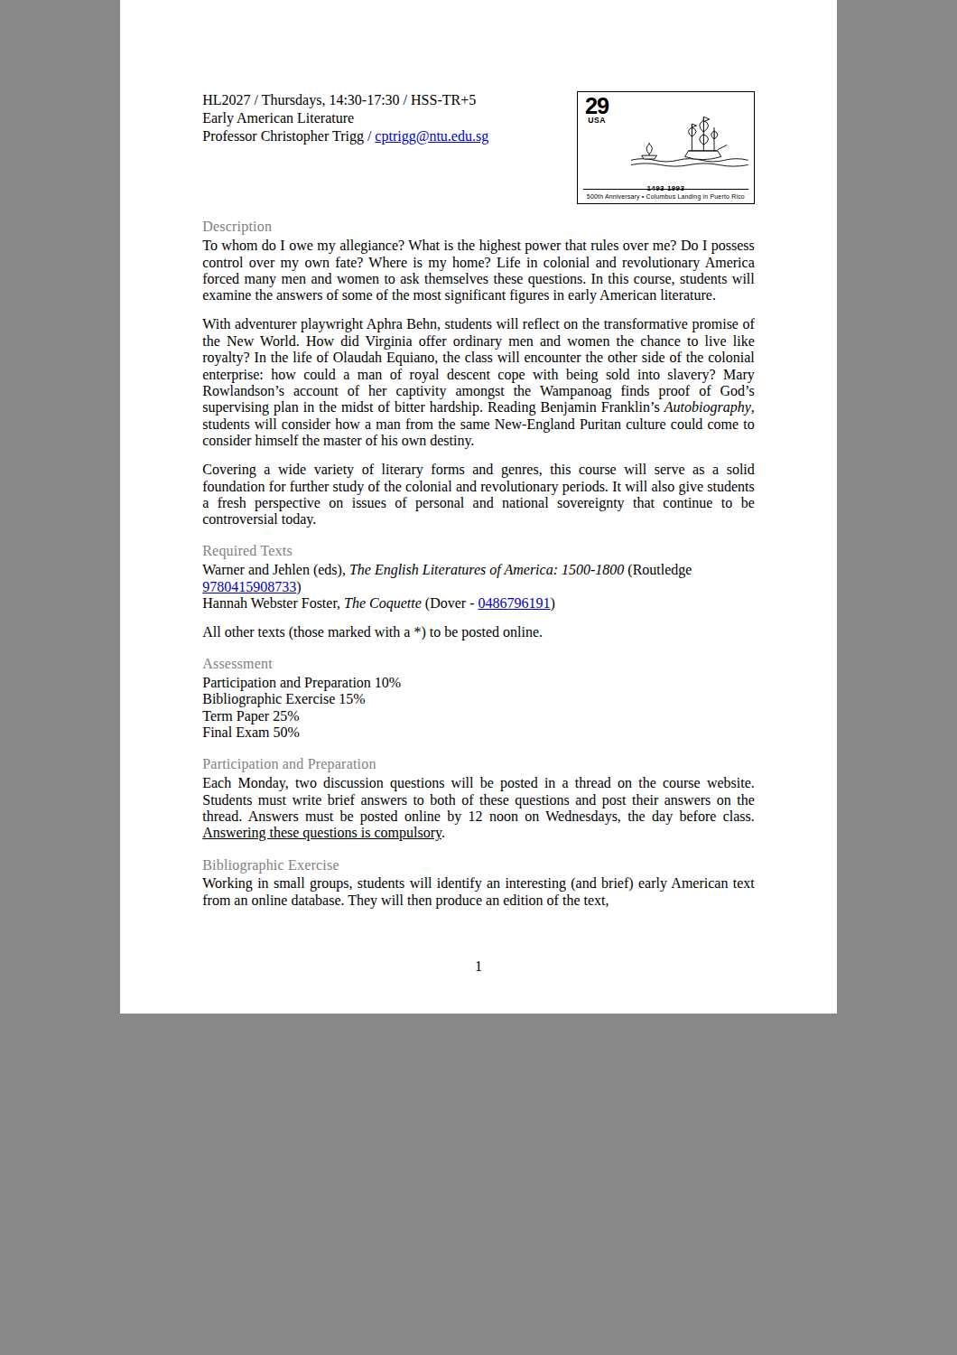HL2027 / Thursdays, 14:30-17:30 / HSS-TR+5
Early American Literature
Professor Christopher Trigg / cptrigg@ntu.edu.sg
29
USA
1493-1993
500th Anniversary • Columbus Landing in Puerto Rico
Description
To whom do I owe my allegiance? What is the highest power that rules over me? Do I possess control over my own fate? Where is my home? Life in colonial and revolutionary America forced many men and women to ask themselves these questions. In this course, students will examine the answers of some of the most significant figures in early American literature.
With adventurer playwright Aphra Behn, students will reflect on the transformative promise of the New World. How did Virginia offer ordinary men and women the chance to live like royalty? In the life of Olaudah Equiano, the class will encounter the other side of the colonial enterprise: how could a man of royal descent cope with being sold into slavery? Mary Rowlandson’s account of her captivity amongst the Wampanoag finds proof of God’s supervising plan in the midst of bitter hardship. Reading Benjamin Franklin’s Autobiography, students will consider how a man from the same New-England Puritan culture could come to consider himself the master of his own destiny.
Covering a wide variety of literary forms and genres, this course will serve as a solid foundation for further study of the colonial and revolutionary periods. It will also give students a fresh perspective on issues of personal and national sovereignty that continue to be controversial today.
Required Texts
Warner and Jehlen (eds), The English Literatures of America: 1500-1800 (Routledge 9780415908733)
Hannah Webster Foster, The Coquette (Dover - 0486796191)
All other texts (those marked with a *) to be posted online.
Assessment
Participation and Preparation 10%
Bibliographic Exercise 15%
Term Paper 25%
Final Exam 50%
Participation and Preparation
Each Monday, two discussion questions will be posted in a thread on the course website. Students must write brief answers to both of these questions and post their answers on the thread. Answers must be posted online by 12 noon on Wednesdays, the day before class. Answering these questions is compulsory.
Bibliographic Exercise
Working in small groups, students will identify an interesting (and brief) early American text from an online database. They will then produce an edition of the text,
1